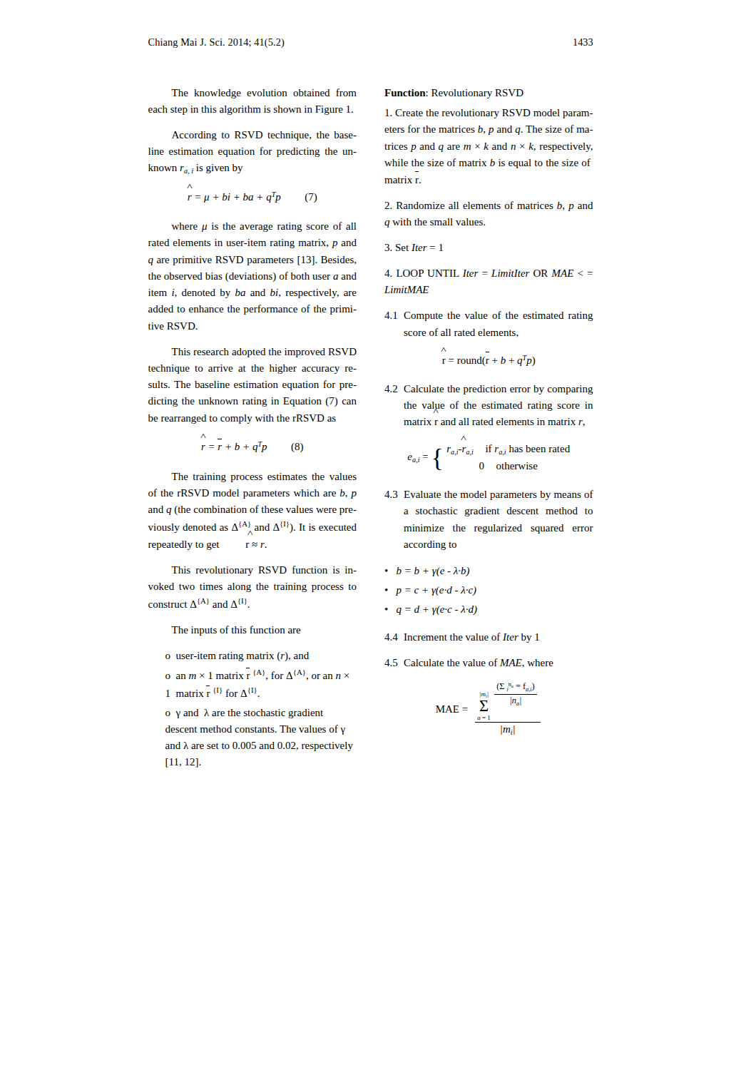Chiang Mai J. Sci. 2014; 41(5.2) 1433
The knowledge evolution obtained from each step in this algorithm is shown in Figure 1.
According to RSVD technique, the baseline estimation equation for predicting the unknown ra, i is given by
r = μ + bi + ba + qTp (7)
where μ is the average rating score of all rated elements in user-item rating matrix, p and q are primitive RSVD parameters [13]. Besides, the observed bias (deviations) of both user a and item i, denoted by ba and bi, respectively, are added to enhance the performance of the primitive RSVD.
This research adopted the improved RSVD technique to arrive at the higher accuracy results. The baseline estimation equation for predicting the unknown rating in Equation (7) can be rearranged to comply with the rRSVD as
r = r + b + qTp (8)
The training process estimates the values of the rRSVD model parameters which are b, p and q (the combination of these values were previously denoted as Δ{A} and Δ{I}). It is executed repeatedly to get r ≈ r.
This revolutionary RSVD function is invoked two times along the training process to construct Δ{A} and Δ{I}.
The inputs of this function are
user-item rating matrix (r), and an m × 1 matrix r {A}, for Δ{A}, or an n × 1 matrix r {I} for Δ{I}. γ and λ are the stochastic gradient descent method constants. The values of γ and λ are set to 0.005 and 0.02, respectively [11, 12].
Function: Revolutionary RSVD
1. Create the revolutionary RSVD model parameters for the matrices b, p and q. The size of matrices p and q are m × k and n × k, respectively, while the size of matrix b is equal to the size of matrix r.
2. Randomize all elements of matrices b, p and q with the small values.
3. Set Iter = 1
4. LOOP UNTIL Iter = LimitIter OR MAE < = LimitMAE
4.1 Compute the value of the estimated rating score of all rated elements,
r = round(r + b + qTp)
4.2 Calculate the prediction error by comparing the value of the estimated rating score in matrix r and all rated elements in matrix r,
ea,i = { ra,i-ra,iif ra,i has been rated 0otherwise
4.3 Evaluate the model parameters by means of a stochastic gradient descent method to minimize the regularized squared error according to
b = b + γ(e - λ·b)
p = c + γ(e·d - λ·c)
q = d + γ(e·c - λ·d)
4.4 Increment the value of Iter by 1
4.5 Calculate the value of MAE, where
MAE = |mi| Σ a = 1 (Σ ina = fa,i) |na| |mi|